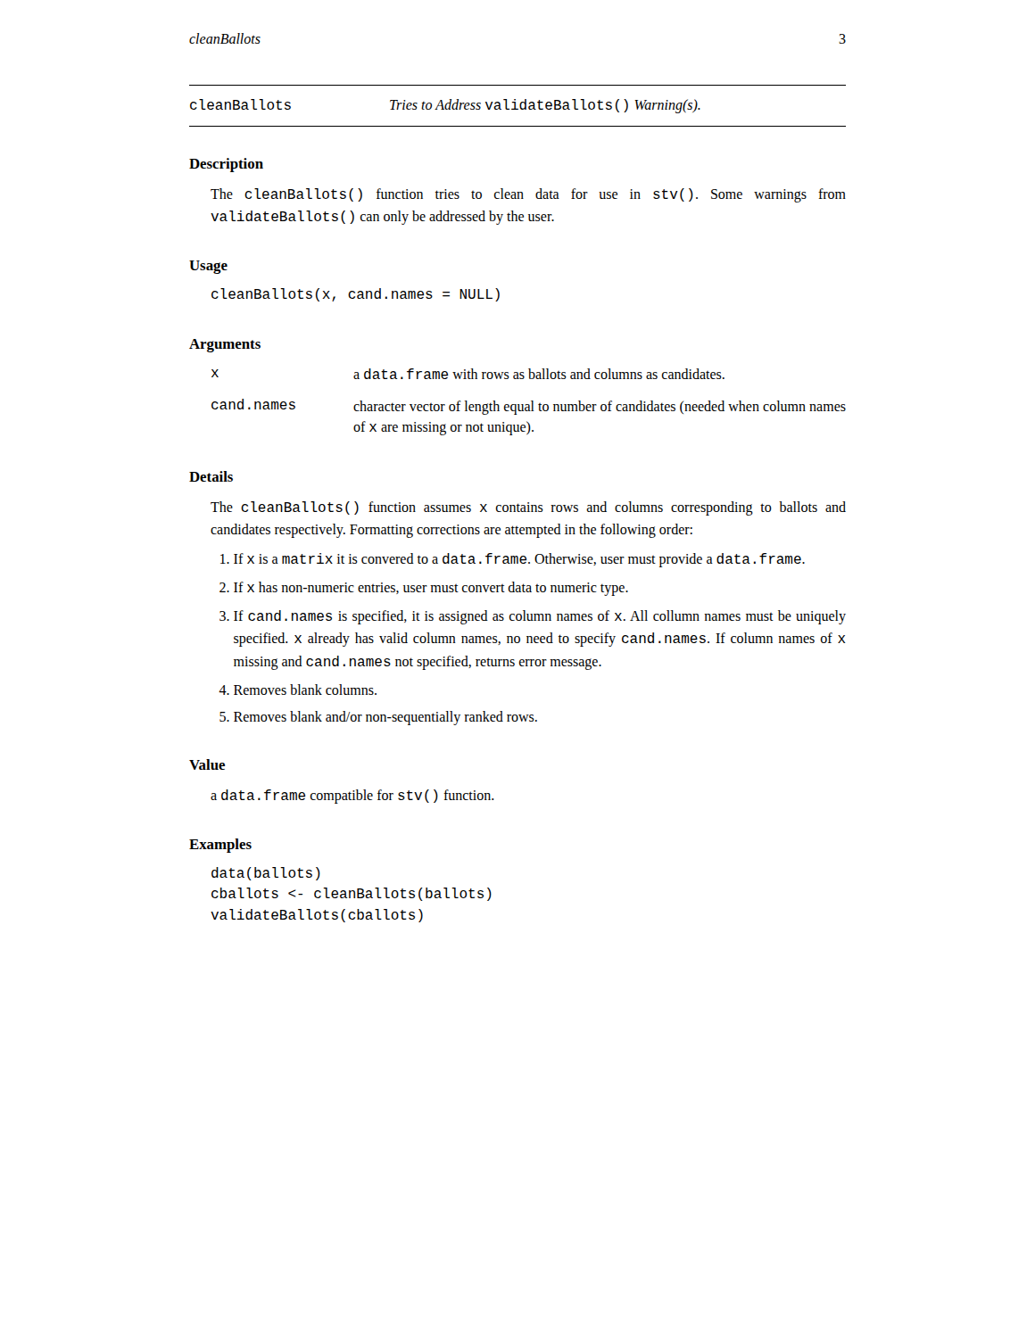cleanBallots 3
cleanBallots Tries to Address validateBallots() Warning(s).
Description
The cleanBallots() function tries to clean data for use in stv(). Some warnings from validateBallots() can only be addressed by the user.
Usage
cleanBallots(x, cand.names = NULL)
Arguments
x
a data.frame with rows as ballots and columns as candidates.
cand.names
character vector of length equal to number of candidates (needed when column names of x are missing or not unique).
Details
The cleanBallots() function assumes x contains rows and columns corresponding to ballots and candidates respectively. Formatting corrections are attempted in the following order:
If x is a matrix it is convered to a data.frame. Otherwise, user must provide a data.frame.
If x has non-numeric entries, user must convert data to numeric type.
If cand.names is specified, it is assigned as column names of x. All collumn names must be uniquely specified. x already has valid column names, no need to specify cand.names. If column names of x missing and cand.names not specified, returns error message.
Removes blank columns.
Removes blank and/or non-sequentially ranked rows.
Value
a data.frame compatible for stv() function.
Examples
data(ballots)
cballots <- cleanBallots(ballots)
validateBallots(cballots)